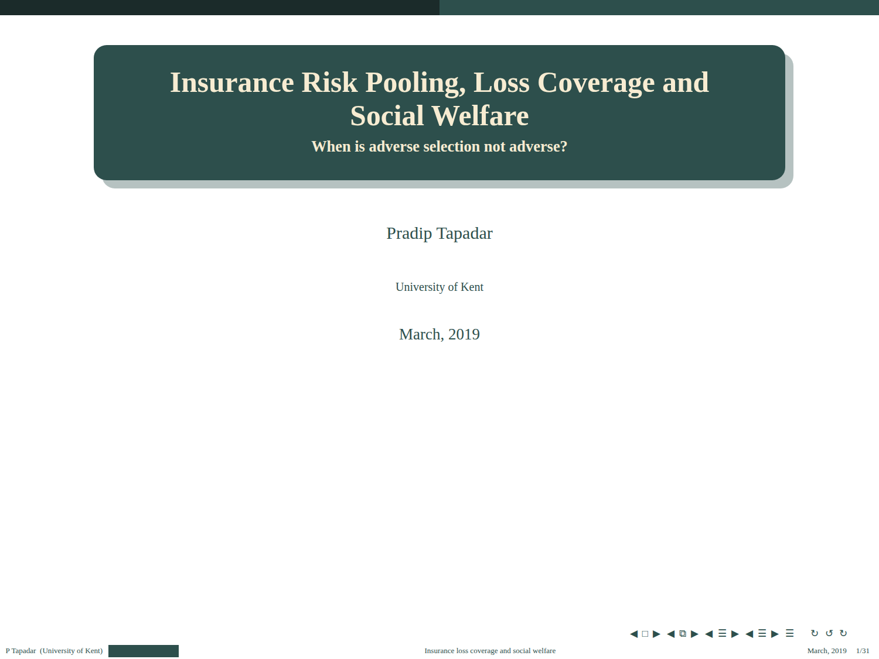Insurance Risk Pooling, Loss Coverage and
Social Welfare
When is adverse selection not adverse?
Pradip Tapadar
University of Kent
March, 2019
◀ □ ▶ ◀ ⧉ ▶ ◀ ☰ ▶ ◀ ☰ ▶ ☰ ↻ ↺ ↻
P Tapadar (University of Kent)
Insurance loss coverage and social welfare
March, 2019
1/31